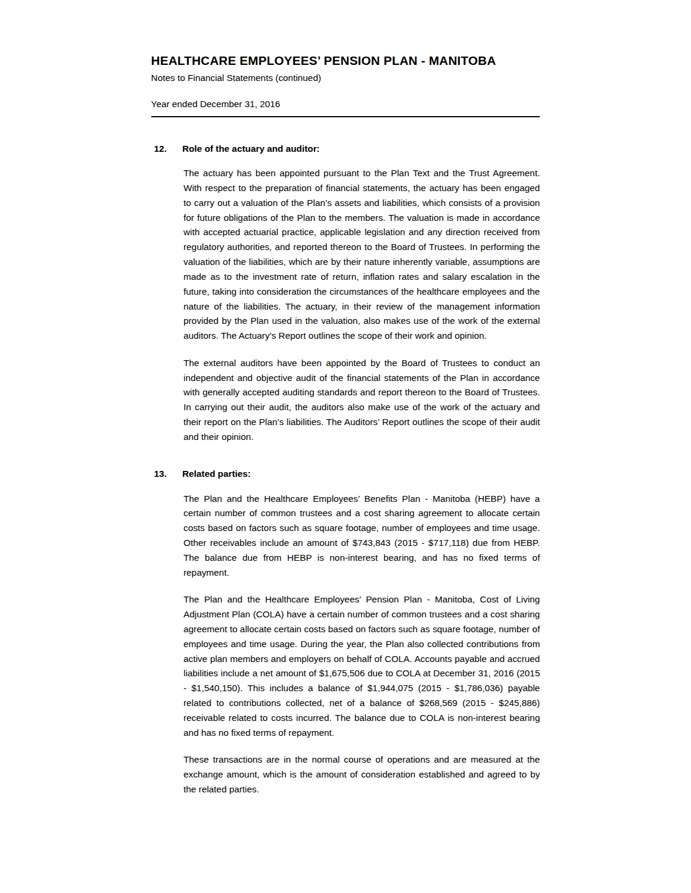HEALTHCARE EMPLOYEES’ PENSION PLAN - MANITOBA
Notes to Financial Statements (continued)
Year ended December 31, 2016
12.
Role of the actuary and auditor:
The actuary has been appointed pursuant to the Plan Text and the Trust Agreement. With respect to the preparation of financial statements, the actuary has been engaged to carry out a valuation of the Plan’s assets and liabilities, which consists of a provision for future obligations of the Plan to the members. The valuation is made in accordance with accepted actuarial practice, applicable legislation and any direction received from regulatory authorities, and reported thereon to the Board of Trustees. In performing the valuation of the liabilities, which are by their nature inherently variable, assumptions are made as to the investment rate of return, inflation rates and salary escalation in the future, taking into consideration the circumstances of the healthcare employees and the nature of the liabilities. The actuary, in their review of the management information provided by the Plan used in the valuation, also makes use of the work of the external auditors. The Actuary’s Report outlines the scope of their work and opinion.
The external auditors have been appointed by the Board of Trustees to conduct an independent and objective audit of the financial statements of the Plan in accordance with generally accepted auditing standards and report thereon to the Board of Trustees. In carrying out their audit, the auditors also make use of the work of the actuary and their report on the Plan’s liabilities. The Auditors’ Report outlines the scope of their audit and their opinion.
13.
Related parties:
The Plan and the Healthcare Employees’ Benefits Plan - Manitoba (HEBP) have a certain number of common trustees and a cost sharing agreement to allocate certain costs based on factors such as square footage, number of employees and time usage. Other receivables include an amount of $743,843 (2015 - $717,118) due from HEBP. The balance due from HEBP is non-interest bearing, and has no fixed terms of repayment.
The Plan and the Healthcare Employees’ Pension Plan - Manitoba, Cost of Living Adjustment Plan (COLA) have a certain number of common trustees and a cost sharing agreement to allocate certain costs based on factors such as square footage, number of employees and time usage. During the year, the Plan also collected contributions from active plan members and employers on behalf of COLA. Accounts payable and accrued liabilities include a net amount of $1,675,506 due to COLA at December 31, 2016 (2015 - $1,540,150). This includes a balance of $1,944,075 (2015 - $1,786,036) payable related to contributions collected, net of a balance of $268,569 (2015 - $245,886) receivable related to costs incurred. The balance due to COLA is non-interest bearing and has no fixed terms of repayment.
These transactions are in the normal course of operations and are measured at the exchange amount, which is the amount of consideration established and agreed to by the related parties.